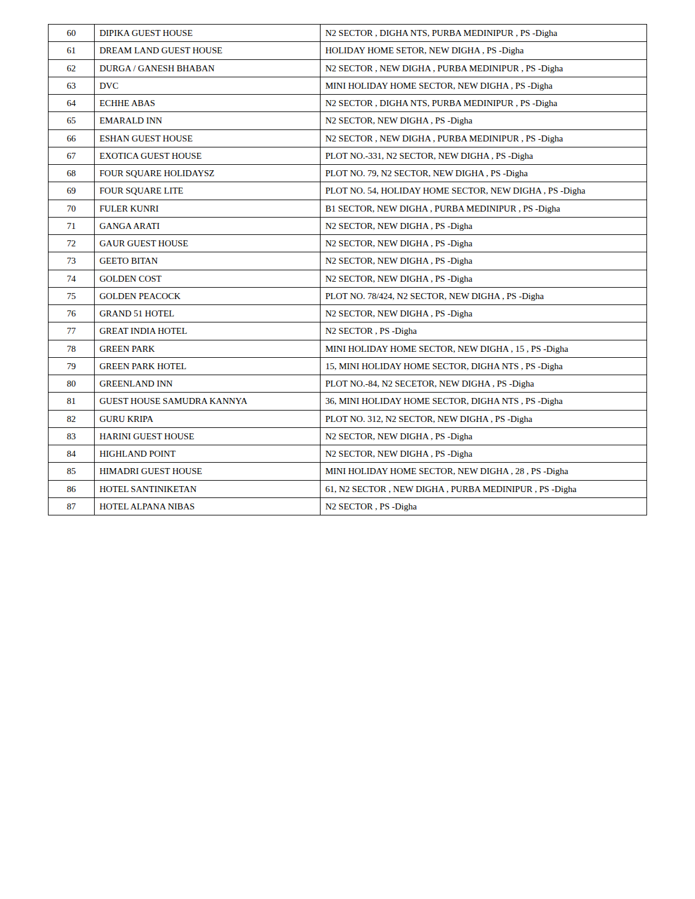| 60 | DIPIKA GUEST HOUSE | N2 SECTOR , DIGHA NTS, PURBA MEDINIPUR , PS -Digha |
| 61 | DREAM LAND GUEST HOUSE | HOLIDAY HOME SETOR, NEW DIGHA , PS -Digha |
| 62 | DURGA / GANESH BHABAN | N2 SECTOR , NEW DIGHA , PURBA MEDINIPUR , PS -Digha |
| 63 | DVC | MINI HOLIDAY HOME SECTOR, NEW DIGHA , PS -Digha |
| 64 | ECHHE ABAS | N2 SECTOR , DIGHA NTS, PURBA MEDINIPUR , PS -Digha |
| 65 | EMARALD INN | N2 SECTOR, NEW DIGHA , PS -Digha |
| 66 | ESHAN GUEST HOUSE | N2 SECTOR , NEW DIGHA , PURBA MEDINIPUR , PS -Digha |
| 67 | EXOTICA GUEST HOUSE | PLOT NO.-331, N2 SECTOR, NEW DIGHA , PS -Digha |
| 68 | FOUR SQUARE HOLIDAYSZ | PLOT NO. 79, N2 SECTOR, NEW DIGHA , PS -Digha |
| 69 | FOUR SQUARE LITE | PLOT NO. 54, HOLIDAY HOME SECTOR, NEW DIGHA , PS -Digha |
| 70 | FULER KUNRI | B1 SECTOR, NEW DIGHA , PURBA MEDINIPUR , PS -Digha |
| 71 | GANGA ARATI | N2 SECTOR, NEW DIGHA , PS -Digha |
| 72 | GAUR GUEST HOUSE | N2 SECTOR, NEW DIGHA , PS -Digha |
| 73 | GEETO BITAN | N2 SECTOR, NEW DIGHA , PS -Digha |
| 74 | GOLDEN COST | N2 SECTOR, NEW DIGHA , PS -Digha |
| 75 | GOLDEN PEACOCK | PLOT NO. 78/424, N2 SECTOR, NEW DIGHA , PS -Digha |
| 76 | GRAND 51 HOTEL | N2 SECTOR, NEW DIGHA , PS -Digha |
| 77 | GREAT INDIA HOTEL | N2 SECTOR , PS -Digha |
| 78 | GREEN PARK | MINI HOLIDAY HOME SECTOR, NEW DIGHA , 15 , PS -Digha |
| 79 | GREEN PARK HOTEL | 15, MINI HOLIDAY HOME SECTOR, DIGHA NTS , PS -Digha |
| 80 | GREENLAND INN | PLOT NO.-84, N2 SECETOR, NEW DIGHA , PS -Digha |
| 81 | GUEST HOUSE SAMUDRA KANNYA | 36, MINI HOLIDAY HOME SECTOR, DIGHA NTS , PS -Digha |
| 82 | GURU KRIPA | PLOT NO. 312, N2 SECTOR, NEW DIGHA , PS -Digha |
| 83 | HARINI GUEST HOUSE | N2 SECTOR, NEW DIGHA , PS -Digha |
| 84 | HIGHLAND POINT | N2 SECTOR, NEW DIGHA , PS -Digha |
| 85 | HIMADRI GUEST HOUSE | MINI HOLIDAY HOME SECTOR, NEW DIGHA , 28 , PS -Digha |
| 86 | HOTEL SANTINIKETAN | 61, N2 SECTOR , NEW DIGHA , PURBA MEDINIPUR , PS -Digha |
| 87 | HOTEL ALPANA NIBAS | N2 SECTOR , PS -Digha |